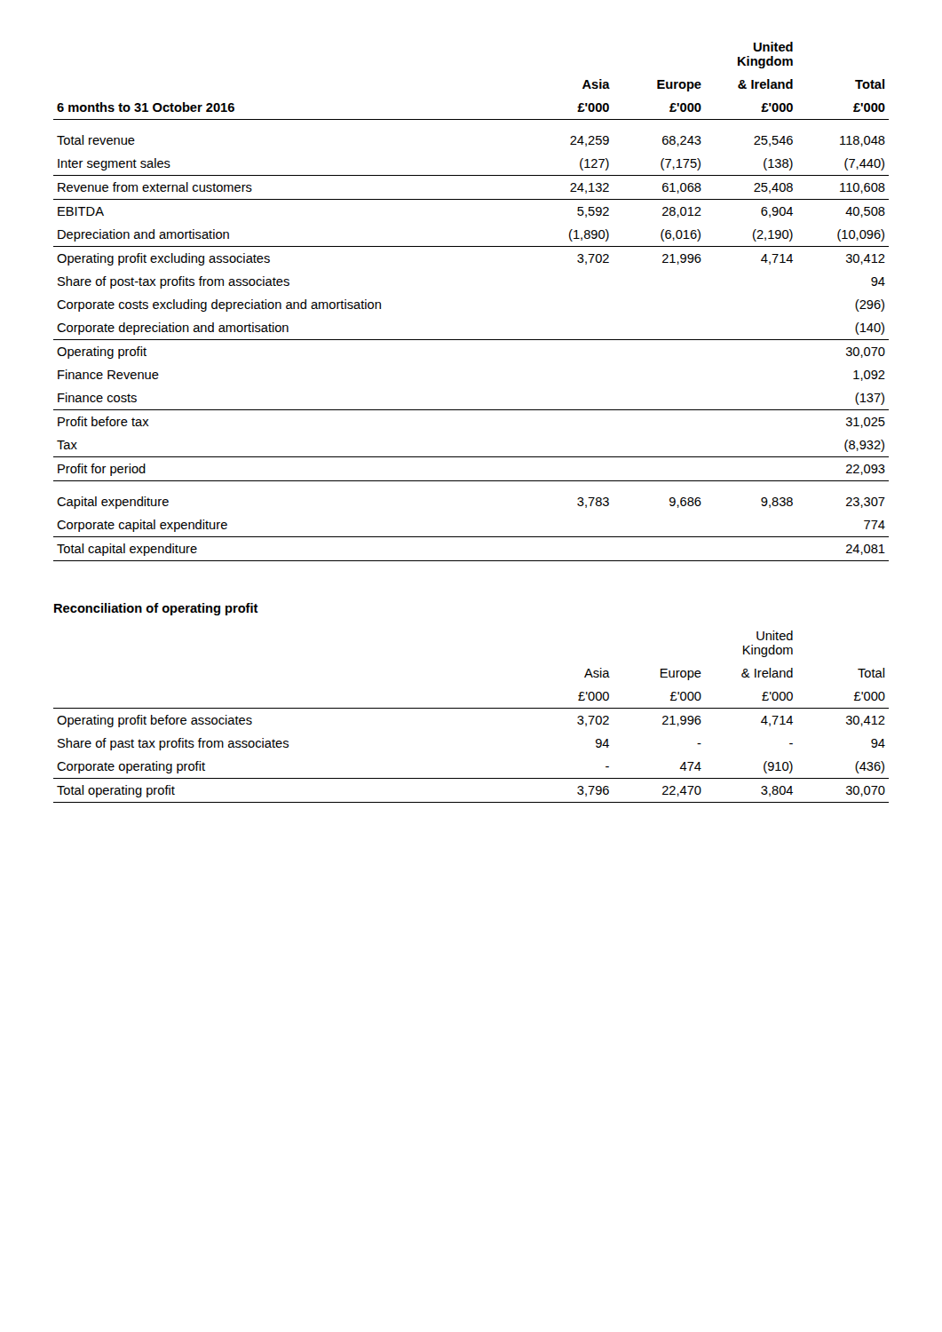| | | | United Kingdom | |
| --- | --- | --- | --- | --- |
| | Asia | Europe | & Ireland | Total |
| 6 months to 31 October 2016 | £'000 | £'000 | £'000 | £'000 |
| Total revenue | 24,259 | 68,243 | 25,546 | 118,048 |
| Inter segment sales | (127) | (7,175) | (138) | (7,440) |
| Revenue from external customers | 24,132 | 61,068 | 25,408 | 110,608 |
| EBITDA | 5,592 | 28,012 | 6,904 | 40,508 |
| Depreciation and amortisation | (1,890) | (6,016) | (2,190) | (10,096) |
| Operating profit excluding associates | 3,702 | 21,996 | 4,714 | 30,412 |
| Share of post-tax profits from associates | | | | 94 |
| Corporate costs excluding depreciation and amortisation | | | | (296) |
| Corporate depreciation and amortisation | | | | (140) |
| Operating profit | | | | 30,070 |
| Finance Revenue | | | | 1,092 |
| Finance costs | | | | (137) |
| Profit before tax | | | | 31,025 |
| Tax | | | | (8,932) |
| Profit for period | | | | 22,093 |
| Capital expenditure | 3,783 | 9,686 | 9,838 | 23,307 |
| Corporate capital expenditure | | | | 774 |
| Total capital expenditure | | | | 24,081 |
Reconciliation of operating profit
| | | | United Kingdom | |
| --- | --- | --- | --- | --- |
| | Asia | Europe | & Ireland | Total |
| | £'000 | £'000 | £'000 | £'000 |
| Operating profit before associates | 3,702 | 21,996 | 4,714 | 30,412 |
| Share of past tax profits from associates | 94 | - | - | 94 |
| Corporate operating profit | - | 474 | (910) | (436) |
| Total operating profit | 3,796 | 22,470 | 3,804 | 30,070 |